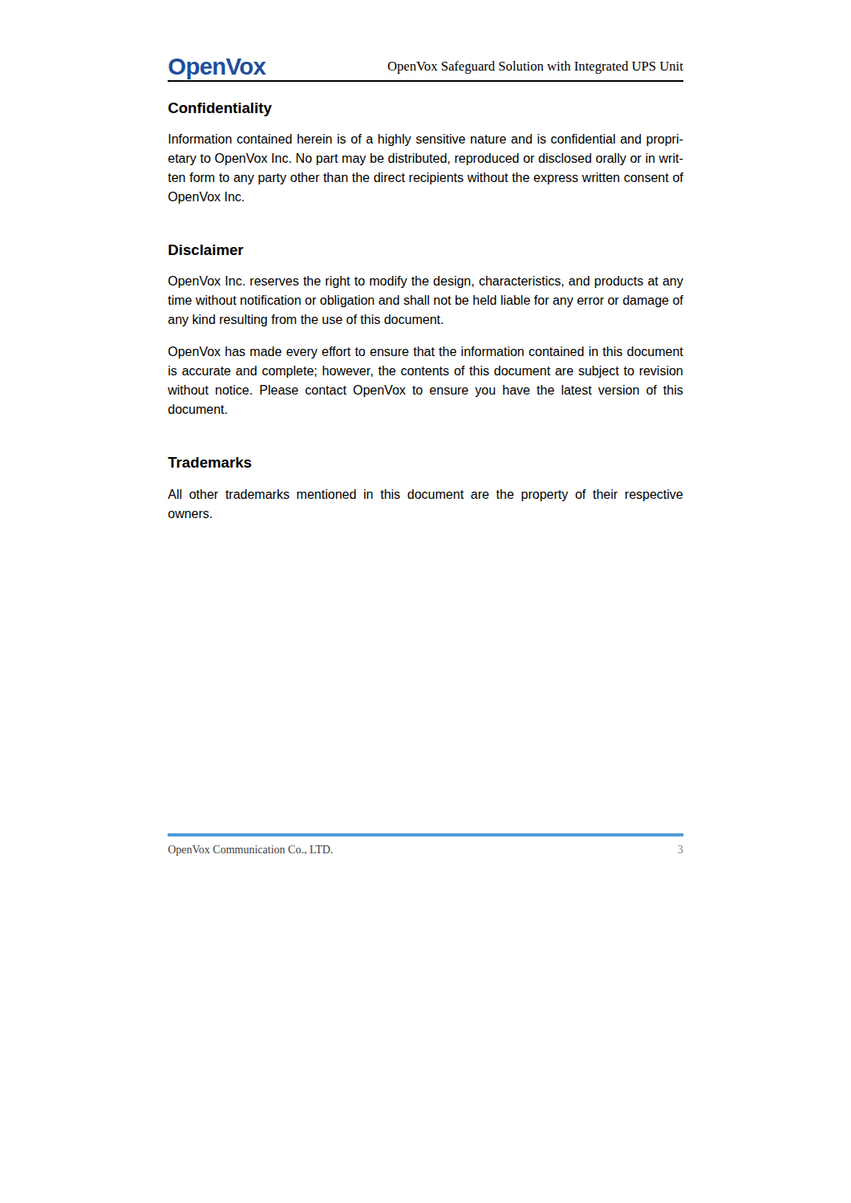Open Vox
OpenVox Safeguard Solution with Integrated UPS Unit
Confidentiality
Information contained herein is of a highly sensitive nature and is confidential and proprietary to OpenVox Inc. No part may be distributed, reproduced or disclosed orally or in written form to any party other than the direct recipients without the express written consent of OpenVox Inc.
Disclaimer
OpenVox Inc. reserves the right to modify the design, characteristics, and products at any time without notification or obligation and shall not be held liable for any error or damage of any kind resulting from the use of this document.
OpenVox has made every effort to ensure that the information contained in this document is accurate and complete; however, the contents of this document are subject to revision without notice. Please contact OpenVox to ensure you have the latest version of this document.
Trademarks
All other trademarks mentioned in this document are the property of their respective owners.
OpenVox Communication Co., LTD. 3